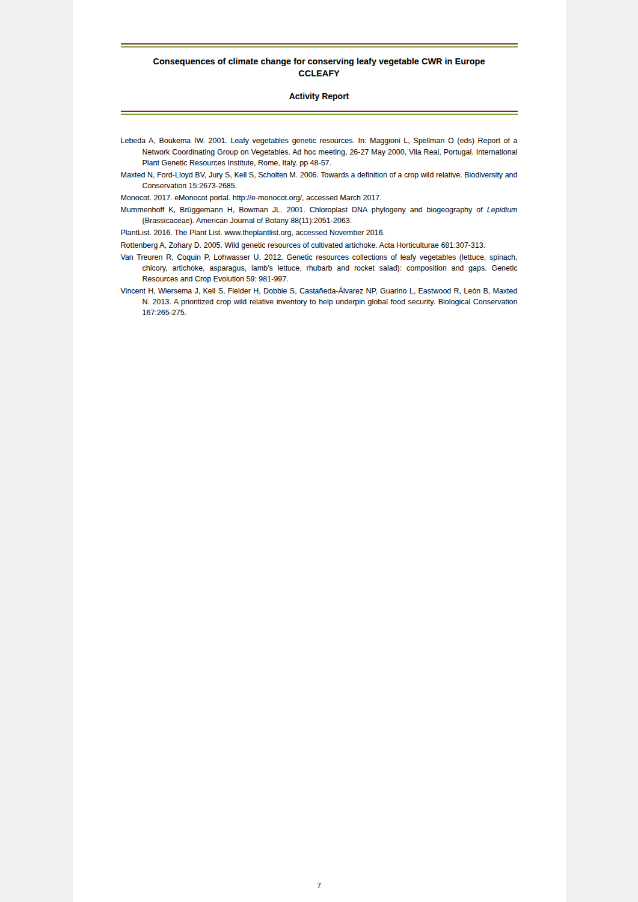Consequences of climate change for conserving leafy vegetable CWR in Europe
CCLEAFY
Activity Report
Lebeda A, Boukema IW. 2001. Leafy vegetables genetic resources. In: Maggioni L, Spellman O (eds) Report of a Network Coordinating Group on Vegetables. Ad hoc meeting, 26-27 May 2000, Vila Real, Portugal. International Plant Genetic Resources Institute, Rome, Italy. pp 48-57.
Maxted N, Ford-Lloyd BV, Jury S, Kell S, Scholten M. 2006. Towards a definition of a crop wild relative. Biodiversity and Conservation 15:2673-2685.
Monocot. 2017. eMonocot portal. http://e-monocot.org/, accessed March 2017.
Mummenhoff K, Brüggemann H, Bowman JL. 2001. Chloroplast DNA phylogeny and biogeography of Lepidium (Brassicaceae). American Journal of Botany 88(11):2051-2063.
PlantList. 2016. The Plant List. www.theplantlist.org, accessed November 2016.
Rottenberg A, Zohary D. 2005. Wild genetic resources of cultivated artichoke. Acta Horticulturae 681:307-313.
Van Treuren R, Coquin P, Lohwasser U. 2012. Genetic resources collections of leafy vegetables (lettuce, spinach, chicory, artichoke, asparagus, lamb's lettuce, rhubarb and rocket salad): composition and gaps. Genetic Resources and Crop Evolution 59: 981-997.
Vincent H, Wiersema J, Kell S, Fielder H, Dobbie S, Castañeda-Álvarez NP, Guarino L, Eastwood R, León B, Maxted N. 2013. A prioritized crop wild relative inventory to help underpin global food security. Biological Conservation 167:265-275.
7